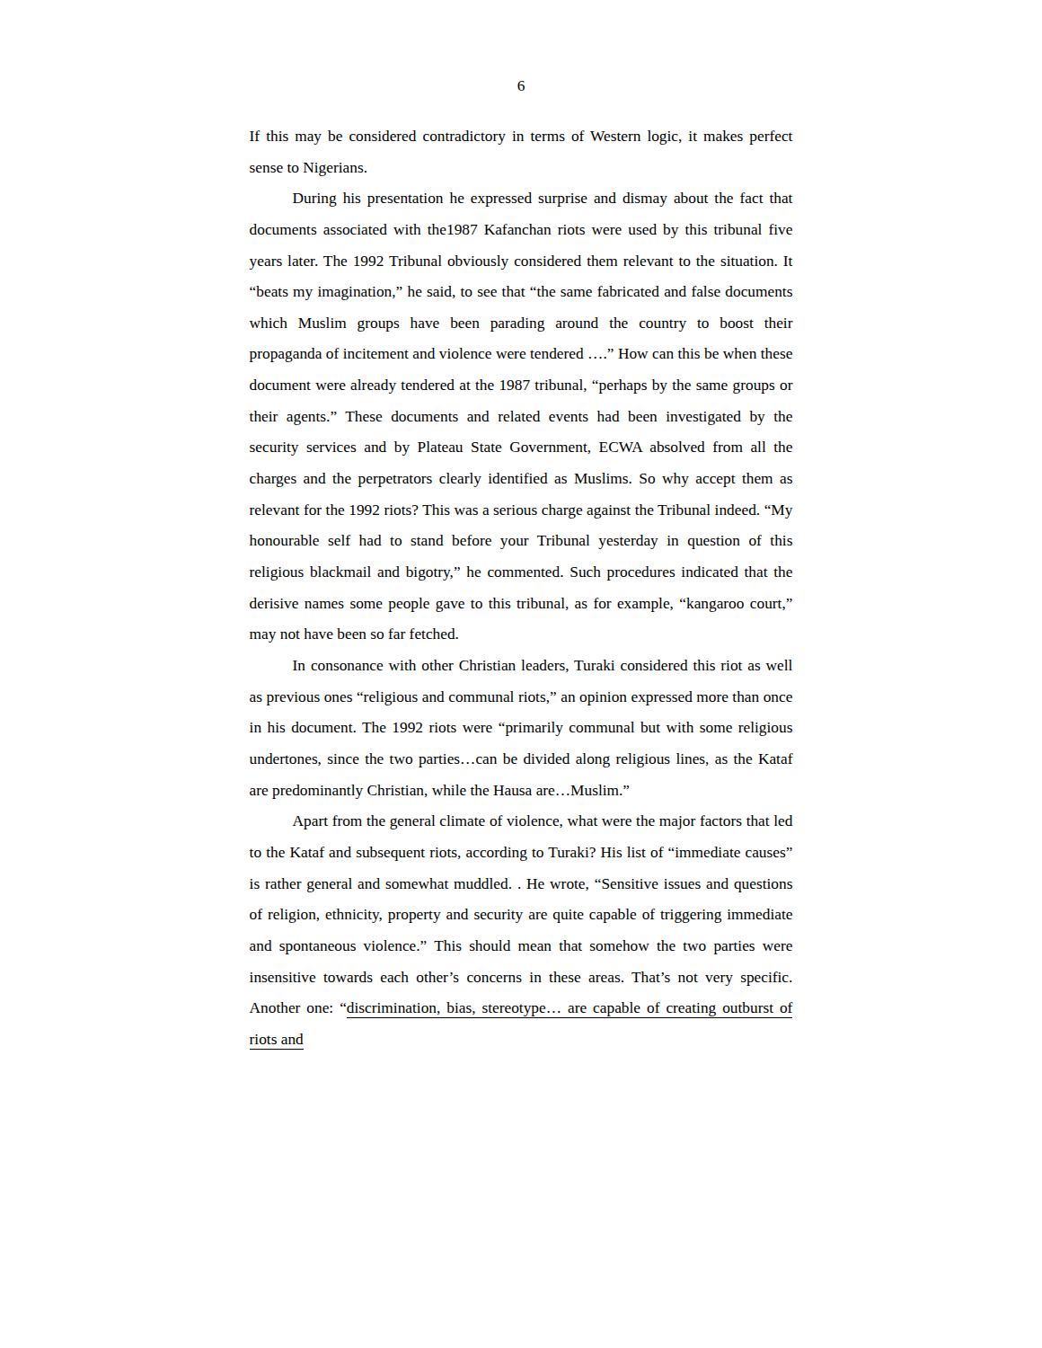6
If this may be considered contradictory in terms of Western logic, it makes perfect sense to Nigerians.
During his presentation he expressed surprise and dismay about the fact that documents associated with the1987 Kafanchan riots were used by this tribunal five years later. The 1992 Tribunal obviously considered them relevant to the situation. It “beats my imagination,” he said, to see that “the same fabricated and false documents which Muslim groups have been parading around the country to boost their propaganda of incitement and violence were tendered ….” How can this be when these document were already tendered at the 1987 tribunal, “perhaps by the same groups or their agents.” These documents and related events had been investigated by the security services and by Plateau State Government, ECWA absolved from all the charges and the perpetrators clearly identified as Muslims. So why accept them as relevant for the 1992 riots? This was a serious charge against the Tribunal indeed. “My honourable self had to stand before your Tribunal yesterday in question of this religious blackmail and bigotry,” he commented. Such procedures indicated that the derisive names some people gave to this tribunal, as for example, “kangaroo court,” may not have been so far fetched.
In consonance with other Christian leaders, Turaki considered this riot as well as previous ones “religious and communal riots,” an opinion expressed more than once in his document. The 1992 riots were “primarily communal but with some religious undertones, since the two parties…can be divided along religious lines, as the Kataf are predominantly Christian, while the Hausa are…Muslim.”
Apart from the general climate of violence, what were the major factors that led to the Kataf and subsequent riots, according to Turaki? His list of “immediate causes” is rather general and somewhat muddled. . He wrote, “Sensitive issues and questions of religion, ethnicity, property and security are quite capable of triggering immediate and spontaneous violence.” This should mean that somehow the two parties were insensitive towards each other’s concerns in these areas. That’s not very specific. Another one: “discrimination, bias, stereotype… are capable of creating outburst of riots and